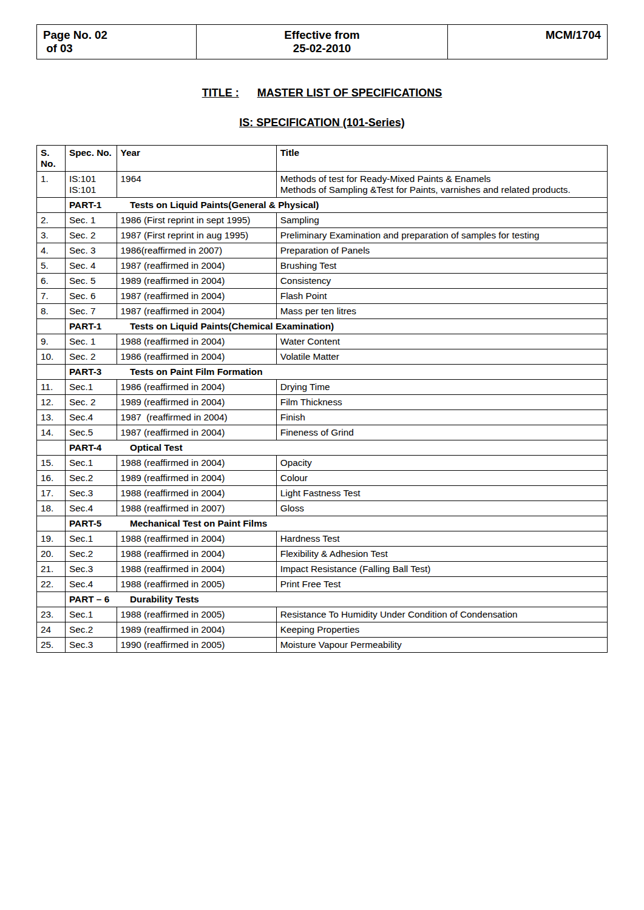| Page No. 02 of 03 | Effective from 25-02-2010 | MCM/1704 |
TITLE : MASTER LIST OF SPECIFICATIONS
IS: SPECIFICATION (101-Series)
| S. No. | Spec. No. | Year | Title |
| --- | --- | --- | --- |
| 1. | IS:101 IS:101 | 1964 | Methods of test for Ready-Mixed Paints & Enamels Methods of Sampling &Test for Paints, varnishes and related products. |
| | PART-1 Tests on Liquid Paints(General & Physical) |
| 2. | Sec. 1 | 1986 (First reprint in sept 1995) | Sampling |
| 3. | Sec. 2 | 1987 (First reprint in aug 1995) | Preliminary Examination and preparation of samples for testing |
| 4. | Sec. 3 | 1986(reaffirmed in 2007) | Preparation of Panels |
| 5. | Sec. 4 | 1987 (reaffirmed in 2004) | Brushing Test |
| 6. | Sec. 5 | 1989 (reaffirmed in 2004) | Consistency |
| 7. | Sec. 6 | 1987 (reaffirmed in 2004) | Flash Point |
| 8. | Sec. 7 | 1987 (reaffirmed in 2004) | Mass per ten litres |
| | PART-1 Tests on Liquid Paints(Chemical Examination) |
| 9. | Sec. 1 | 1988 (reaffirmed in 2004) | Water Content |
| 10. | Sec. 2 | 1986 (reaffirmed in 2004) | Volatile Matter |
| | PART-3 Tests on Paint Film Formation |
| 11. | Sec.1 | 1986 (reaffirmed in 2004) | Drying Time |
| 12. | Sec. 2 | 1989 (reaffirmed in 2004) | Film Thickness |
| 13. | Sec.4 | 1987 (reaffirmed in 2004) | Finish |
| 14. | Sec.5 | 1987 (reaffirmed in 2004) | Fineness of Grind |
| | PART-4 Optical Test |
| 15. | Sec.1 | 1988 (reaffirmed in 2004) | Opacity |
| 16. | Sec.2 | 1989 (reaffirmed in 2004) | Colour |
| 17. | Sec.3 | 1988 (reaffirmed in 2004) | Light Fastness Test |
| 18. | Sec.4 | 1988 (reaffirmed in 2007) | Gloss |
| | PART-5 Mechanical Test on Paint Films |
| 19. | Sec.1 | 1988 (reaffirmed in 2004) | Hardness Test |
| 20. | Sec.2 | 1988 (reaffirmed in 2004) | Flexibility & Adhesion Test |
| 21. | Sec.3 | 1988 (reaffirmed in 2004) | Impact Resistance (Falling Ball Test) |
| 22. | Sec.4 | 1988 (reaffirmed in 2005) | Print Free Test |
| | PART – 6 Durability Tests |
| 23. | Sec.1 | 1988 (reaffirmed in 2005) | Resistance To Humidity Under Condition of Condensation |
| 24 | Sec.2 | 1989 (reaffirmed in 2004) | Keeping Properties |
| 25. | Sec.3 | 1990 (reaffirmed in 2005) | Moisture Vapour Permeability |